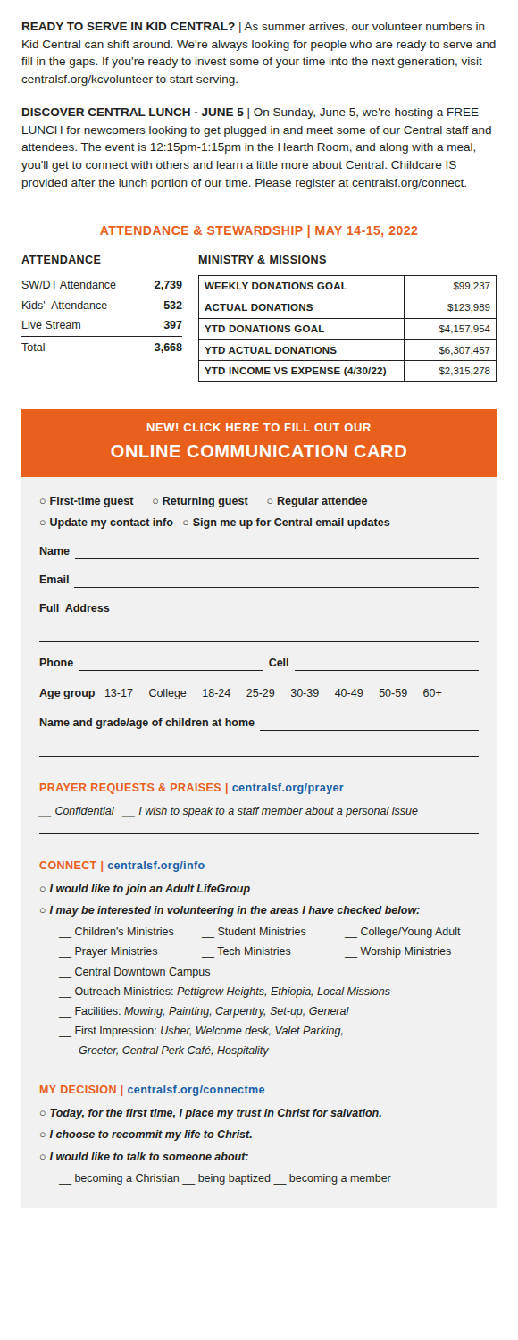READY TO SERVE IN KID CENTRAL? | As summer arrives, our volunteer numbers in Kid Central can shift around. We're always looking for people who are ready to serve and fill in the gaps. If you're ready to invest some of your time into the next generation, visit centralsf.org/kcvolunteer to start serving.
DISCOVER CENTRAL LUNCH - JUNE 5 | On Sunday, June 5, we're hosting a FREE LUNCH for newcomers looking to get plugged in and meet some of our Central staff and attendees. The event is 12:15pm-1:15pm in the Hearth Room, and along with a meal, you'll get to connect with others and learn a little more about Central. Childcare IS provided after the lunch portion of our time. Please register at centralsf.org/connect.
ATTENDANCE & STEWARDSHIP | MAY 14-15, 2022
ATTENDANCE
| SW/DT Attendance | 2,739 |
| Kids' Attendance | 532 |
| Live Stream | 397 |
| Total | 3,668 |
MINISTRY & MISSIONS
| WEEKLY DONATIONS GOAL | $99,237 |
| ACTUAL DONATIONS | $123,989 |
| YTD DONATIONS GOAL | $4,157,954 |
| YTD ACTUAL DONATIONS | $6,307,457 |
| YTD INCOME VS EXPENSE (4/30/22) | $2,315,278 |
NEW! CLICK HERE TO FILL OUT OUR
ONLINE COMMUNICATION CARD
○First-time guest ○Returning guest ○Regular attendee
○Update my contact info ○Sign me up for Central email updates
Name
Email
Full Address
Phone Cell
Age group 13-17 College 18-24 25-29 30-39 40-49 50-59 60+
Name and grade/age of children at home
PRAYER REQUESTS & PRAISES | centralsf.org/prayer
__ Confidential __ I wish to speak to a staff member about a personal issue
CONNECT | centralsf.org/info
○I would like to join an Adult LifeGroup
○I may be interested in volunteering in the areas I have checked below:
__ Children's Ministries __ Student Ministries __ College/Young Adult
__ Prayer Ministries __ Tech Ministries __ Worship Ministries
__ Central Downtown Campus
__ Outreach Ministries: Pettigrew Heights, Ethiopia, Local Missions
__ Facilities: Mowing, Painting, Carpentry, Set-up, General
__ First Impression: Usher, Welcome desk, Valet Parking,
Greeter, Central Perk Café, Hospitality
MY DECISION | centralsf.org/connectme
○Today, for the first time, I place my trust in Christ for salvation.
○I choose to recommit my life to Christ.
○I would like to talk to someone about:
__ becoming a Christian __ being baptized __ becoming a member